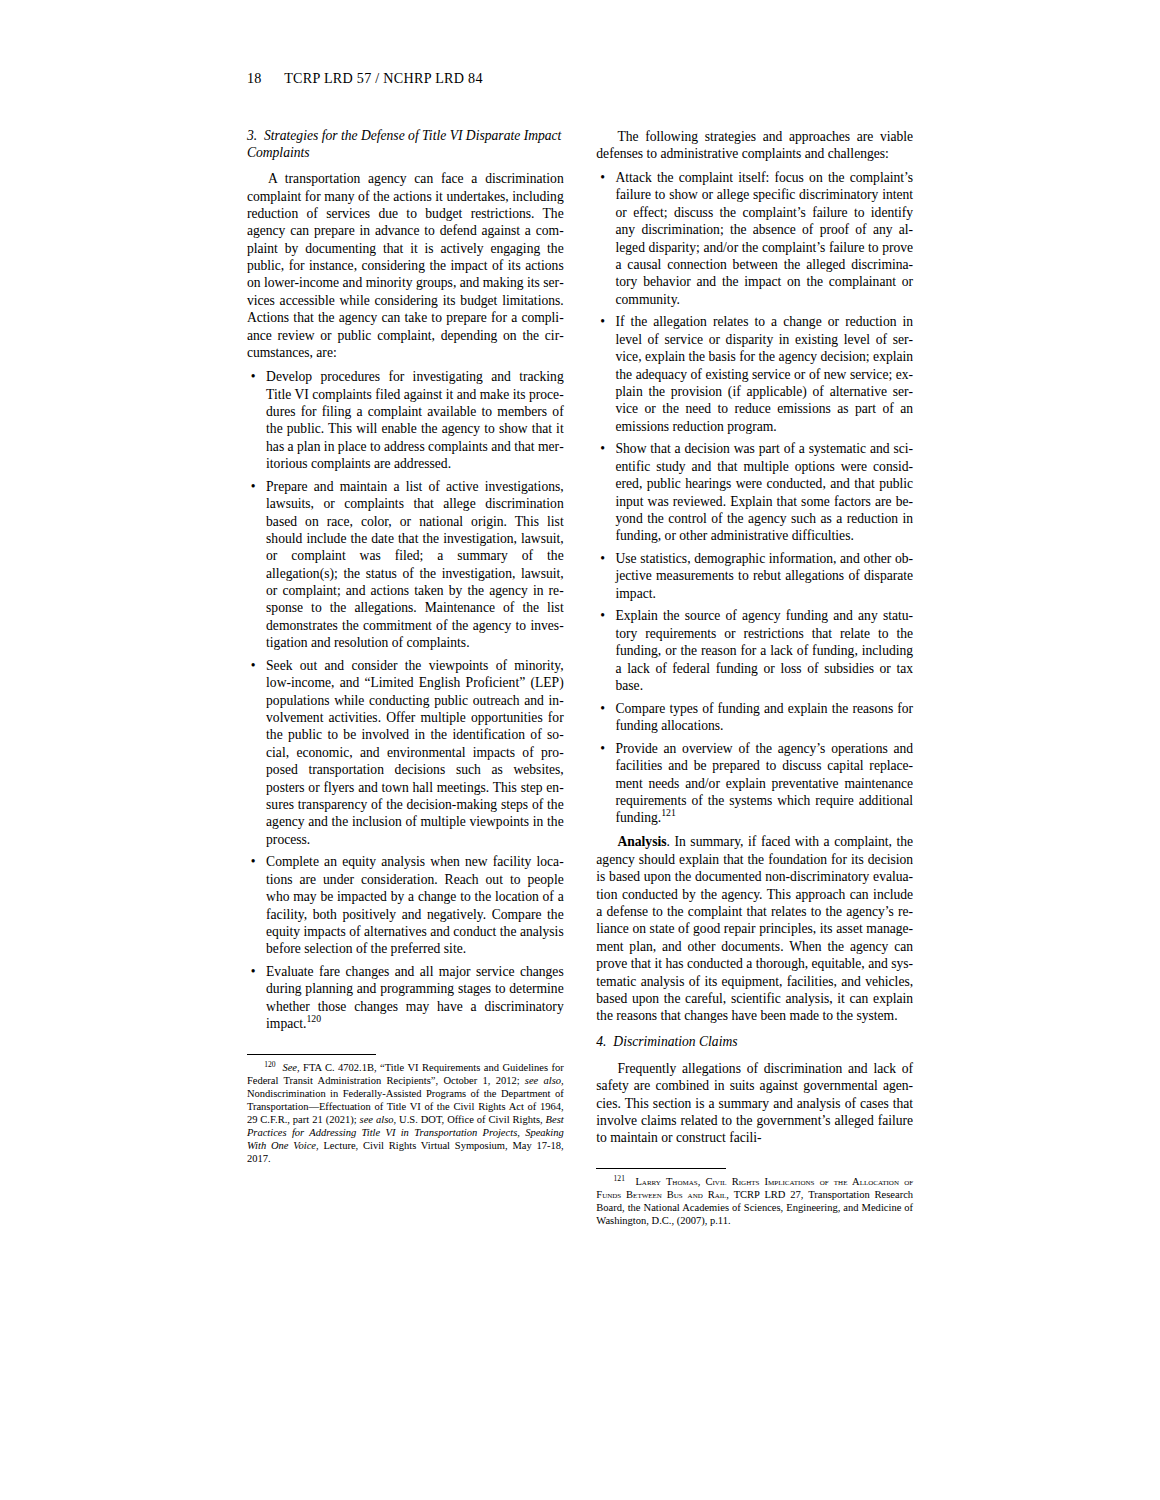18 TCRP LRD 57 / NCHRP LRD 84
3. Strategies for the Defense of Title VI Disparate Impact Complaints
A transportation agency can face a discrimination complaint for many of the actions it undertakes, including reduction of services due to budget restrictions. The agency can prepare in advance to defend against a complaint by documenting that it is actively engaging the public, for instance, considering the impact of its actions on lower-income and minority groups, and making its services accessible while considering its budget limitations. Actions that the agency can take to prepare for a compliance review or public complaint, depending on the circumstances, are:
Develop procedures for investigating and tracking Title VI complaints filed against it and make its procedures for filing a complaint available to members of the public. This will enable the agency to show that it has a plan in place to address complaints and that meritorious complaints are addressed.
Prepare and maintain a list of active investigations, lawsuits, or complaints that allege discrimination based on race, color, or national origin. This list should include the date that the investigation, lawsuit, or complaint was filed; a summary of the allegation(s); the status of the investigation, lawsuit, or complaint; and actions taken by the agency in response to the allegations. Maintenance of the list demonstrates the commitment of the agency to investigation and resolution of complaints.
Seek out and consider the viewpoints of minority, low-income, and “Limited English Proficient” (LEP) populations while conducting public outreach and involvement activities. Offer multiple opportunities for the public to be involved in the identification of social, economic, and environmental impacts of proposed transportation decisions such as websites, posters or flyers and town hall meetings. This step ensures transparency of the decision-making steps of the agency and the inclusion of multiple viewpoints in the process.
Complete an equity analysis when new facility locations are under consideration. Reach out to people who may be impacted by a change to the location of a facility, both positively and negatively. Compare the equity impacts of alternatives and conduct the analysis before selection of the preferred site.
Evaluate fare changes and all major service changes during planning and programming stages to determine whether those changes may have a discriminatory impact.120
120 See, FTA C. 4702.1B, “Title VI Requirements and Guidelines for Federal Transit Administration Recipients”, October 1, 2012; see also, Nondiscrimination in Federally-Assisted Programs of the Department of Transportation—Effectuation of Title VI of the Civil Rights Act of 1964, 29 C.F.R., part 21 (2021); see also, U.S. DOT, Office of Civil Rights, Best Practices for Addressing Title VI in Transportation Projects, Speaking With One Voice, Lecture, Civil Rights Virtual Symposium, May 17-18, 2017.
The following strategies and approaches are viable defenses to administrative complaints and challenges:
Attack the complaint itself: focus on the complaint’s failure to show or allege specific discriminatory intent or effect; discuss the complaint’s failure to identify any discrimination; the absence of proof of any alleged disparity; and/or the complaint’s failure to prove a causal connection between the alleged discriminatory behavior and the impact on the complainant or community.
If the allegation relates to a change or reduction in level of service or disparity in existing level of service, explain the basis for the agency decision; explain the adequacy of existing service or of new service; explain the provision (if applicable) of alternative service or the need to reduce emissions as part of an emissions reduction program.
Show that a decision was part of a systematic and scientific study and that multiple options were considered, public hearings were conducted, and that public input was reviewed. Explain that some factors are beyond the control of the agency such as a reduction in funding, or other administrative difficulties.
Use statistics, demographic information, and other objective measurements to rebut allegations of disparate impact.
Explain the source of agency funding and any statutory requirements or restrictions that relate to the funding, or the reason for a lack of funding, including a lack of federal funding or loss of subsidies or tax base.
Compare types of funding and explain the reasons for funding allocations.
Provide an overview of the agency’s operations and facilities and be prepared to discuss capital replacement needs and/or explain preventative maintenance requirements of the systems which require additional funding.121
Analysis. In summary, if faced with a complaint, the agency should explain that the foundation for its decision is based upon the documented non-discriminatory evaluation conducted by the agency. This approach can include a defense to the complaint that relates to the agency’s reliance on state of good repair principles, its asset management plan, and other documents. When the agency can prove that it has conducted a thorough, equitable, and systematic analysis of its equipment, facilities, and vehicles, based upon the careful, scientific analysis, it can explain the reasons that changes have been made to the system.
4. Discrimination Claims
Frequently allegations of discrimination and lack of safety are combined in suits against governmental agencies. This section is a summary and analysis of cases that involve claims related to the government’s alleged failure to maintain or construct facili-
121 Larry Thomas, Civil Rights Implications of the Allocation of Funds Between Bus and Rail, TCRP LRD 27, Transportation Research Board, the National Academies of Sciences, Engineering, and Medicine of Washington, D.C., (2007), p.11.